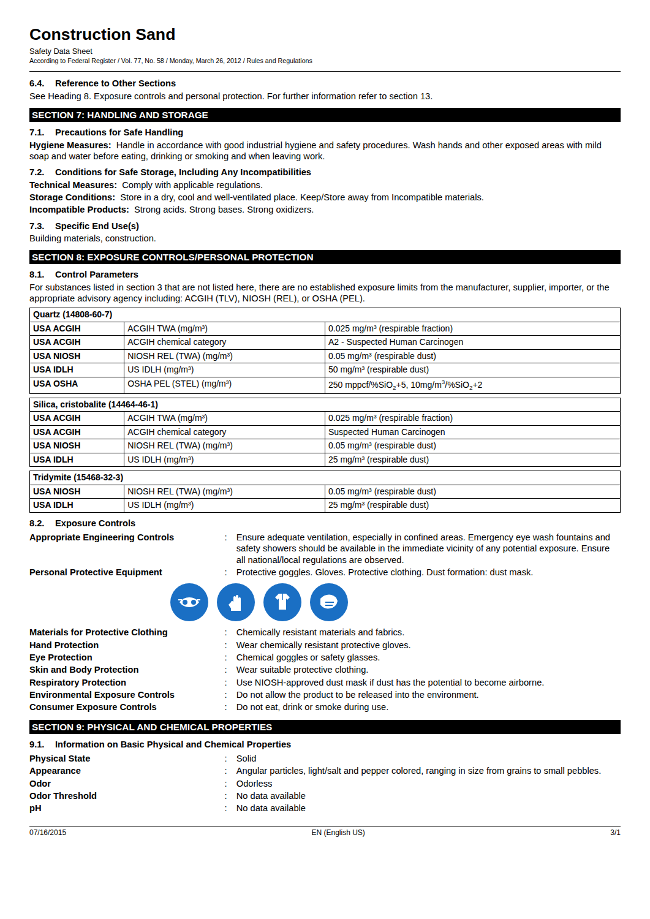Construction Sand
Safety Data Sheet
According to Federal Register / Vol. 77, No. 58 / Monday, March 26, 2012 / Rules and Regulations
6.4. Reference to Other Sections
See Heading 8. Exposure controls and personal protection. For further information refer to section 13.
SECTION 7: HANDLING AND STORAGE
7.1. Precautions for Safe Handling
Hygiene Measures: Handle in accordance with good industrial hygiene and safety procedures. Wash hands and other exposed areas with mild soap and water before eating, drinking or smoking and when leaving work.
7.2. Conditions for Safe Storage, Including Any Incompatibilities
Technical Measures: Comply with applicable regulations.
Storage Conditions: Store in a dry, cool and well-ventilated place. Keep/Store away from Incompatible materials.
Incompatible Products: Strong acids. Strong bases. Strong oxidizers.
7.3. Specific End Use(s)
Building materials, construction.
SECTION 8: EXPOSURE CONTROLS/PERSONAL PROTECTION
8.1. Control Parameters
For substances listed in section 3 that are not listed here, there are no established exposure limits from the manufacturer, supplier, importer, or the appropriate advisory agency including: ACGIH (TLV), NIOSH (REL), or OSHA (PEL).
| Quartz (14808-60-7) |
| USA ACGIH | ACGIH TWA (mg/m³) | 0.025 mg/m³ (respirable fraction) |
| USA ACGIH | ACGIH chemical category | A2 - Suspected Human Carcinogen |
| USA NIOSH | NIOSH REL (TWA) (mg/m³) | 0.05 mg/m³ (respirable dust) |
| USA IDLH | US IDLH (mg/m³) | 50 mg/m³ (respirable dust) |
| USA OSHA | OSHA PEL (STEL) (mg/m³) | 250 mppcf/%SiO 2 +5, 10mg/m 3 /%SiO 2 +2 |
| Silica, cristobalite (14464-46-1) |
| USA ACGIH | ACGIH TWA (mg/m³) | 0.025 mg/m³ (respirable fraction) |
| USA ACGIH | ACGIH chemical category | Suspected Human Carcinogen |
| USA NIOSH | NIOSH REL (TWA) (mg/m³) | 0.05 mg/m³ (respirable dust) |
| USA IDLH | US IDLH (mg/m³) | 25 mg/m³ (respirable dust) |
| Tridymite (15468-32-3) |
| USA NIOSH | NIOSH REL (TWA) (mg/m³) | 0.05 mg/m³ (respirable dust) |
| USA IDLH | US IDLH (mg/m³) | 25 mg/m³ (respirable dust) |
8.2. Exposure Controls
| Appropriate Engineering Controls | : | Ensure adequate ventilation, especially in confined areas. Emergency eye wash fountains and safety showers should be available in the immediate vicinity of any potential exposure. Ensure all national/local regulations are observed. |
| Personal Protective Equipment | : | Protective goggles. Gloves. Protective clothing. Dust formation: dust mask. |
| Materials for Protective Clothing | : | Chemically resistant materials and fabrics. |
| Hand Protection | : | Wear chemically resistant protective gloves. |
| Eye Protection | : | Chemical goggles or safety glasses. |
| Skin and Body Protection | : | Wear suitable protective clothing. |
| Respiratory Protection | : | Use NIOSH-approved dust mask if dust has the potential to become airborne. |
| Environmental Exposure Controls | : | Do not allow the product to be released into the environment. |
| Consumer Exposure Controls | : | Do not eat, drink or smoke during use. |
SECTION 9: PHYSICAL AND CHEMICAL PROPERTIES
9.1. Information on Basic Physical and Chemical Properties
| Physical State | : | Solid |
| Appearance | : | Angular particles, light/salt and pepper colored, ranging in size from grains to small pebbles. |
| Odor | : | Odorless |
| Odor Threshold | : | No data available |
| pH | : | No data available |
07/16/2015 EN (English US) 3/1